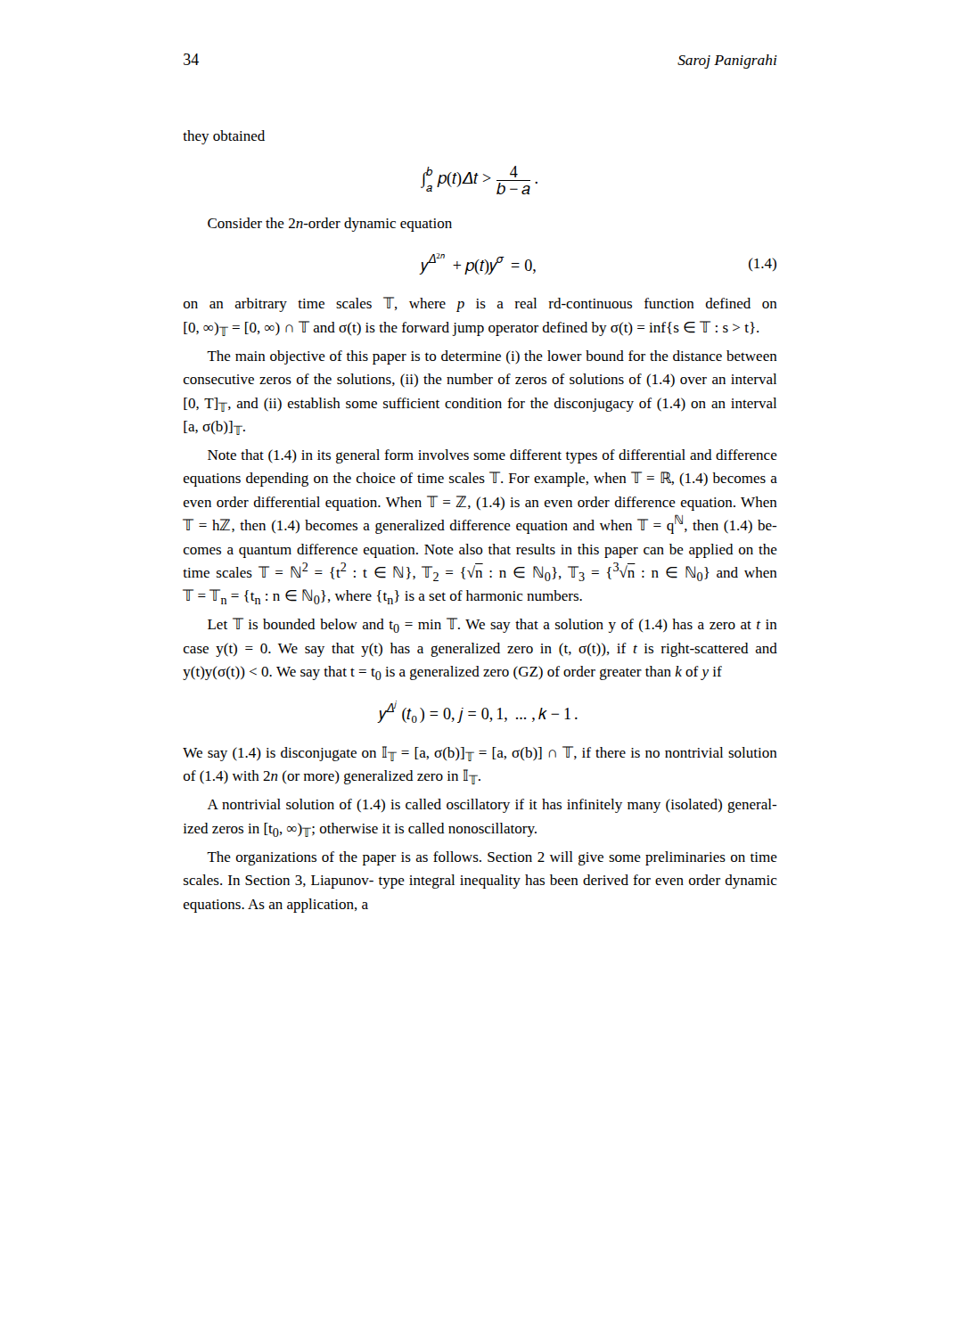34 Saroj Panigrahi
they obtained
∫ a b p (t) Δt > 4 b−a .
Consider the 2n-order dynamic equation
y Δ2n + p(t) yσ = 0 , (1.4)
on an arbitrary time scales 𝕋, where p is a real rd-continuous function defined on [0, ∞)𝕋 = [0, ∞) ∩ 𝕋 and σ(t) is the forward jump operator defined by σ(t) = inf{s ∈ 𝕋 : s > t}.
The main objective of this paper is to determine (i) the lower bound for the distance between consecutive zeros of the solutions, (ii) the number of zeros of solutions of (1.4) over an interval [0, T]𝕋, and (ii) establish some sufficient condition for the disconjugacy of (1.4) on an interval [a, σ(b)]𝕋.
Note that (1.4) in its general form involves some different types of differential and difference equations depending on the choice of time scales 𝕋. For example, when 𝕋 = ℝ, (1.4) becomes a even order differential equation. When 𝕋 = ℤ, (1.4) is an even order difference equation. When 𝕋 = hℤ, then (1.4) becomes a generalized difference equation and when 𝕋 = qℕ, then (1.4) becomes a quantum difference equation. Note also that results in this paper can be applied on the time scales 𝕋 = ℕ2 = {t2 : t ∈ ℕ}, 𝕋2 = {√n : n ∈ ℕ0}, 𝕋3 = {3√n : n ∈ ℕ0} and when 𝕋 = 𝕋n = {tn : n ∈ ℕ0}, where {tn} is a set of harmonic numbers.
Let 𝕋 is bounded below and t0 = min 𝕋. We say that a solution y of (1.4) has a zero at t in case y(t) = 0. We say that y(t) has a generalized zero in (t, σ(t)), if t is right-scattered and y(t)y(σ(t)) < 0. We say that t = t0 is a generalized zero (GZ) of order greater than k of y if
y Δj (t0) =0, j=0,1,...,k−1 .
We say (1.4) is disconjugate on 𝕀𝕋 = [a, σ(b)]𝕋 = [a, σ(b)] ∩ 𝕋, if there is no nontrivial solution of (1.4) with 2n (or more) generalized zero in 𝕀𝕋.
A nontrivial solution of (1.4) is called oscillatory if it has infinitely many (isolated) generalized zeros in [t0, ∞)𝕋; otherwise it is called nonoscillatory.
The organizations of the paper is as follows. Section 2 will give some preliminaries on time scales. In Section 3, Liapunov- type integral inequality has been derived for even order dynamic equations. As an application, a